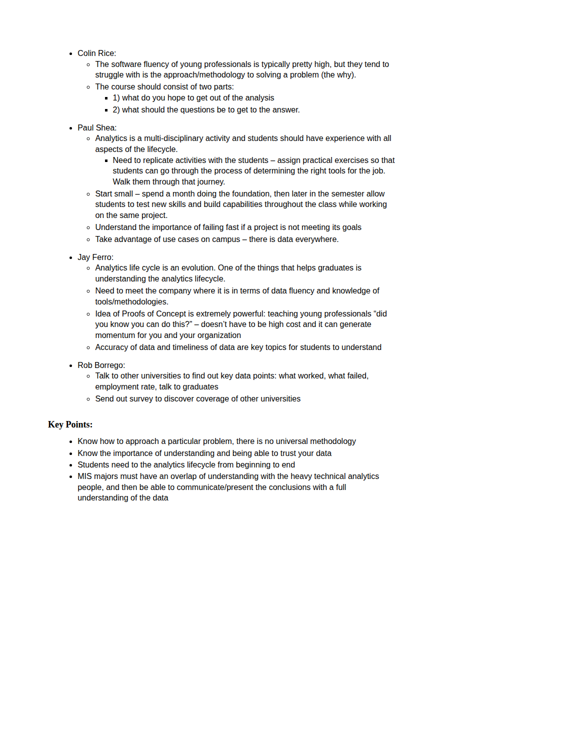Colin Rice:
The software fluency of young professionals is typically pretty high, but they tend to struggle with is the approach/methodology to solving a problem (the why).
The course should consist of two parts:
1) what do you hope to get out of the analysis
2) what should the questions be to get to the answer.
Paul Shea:
Analytics is a multi-disciplinary activity and students should have experience with all aspects of the lifecycle.
Need to replicate activities with the students – assign practical exercises so that students can go through the process of determining the right tools for the job. Walk them through that journey.
Start small – spend a month doing the foundation, then later in the semester allow students to test new skills and build capabilities throughout the class while working on the same project.
Understand the importance of failing fast if a project is not meeting its goals
Take advantage of use cases on campus – there is data everywhere.
Jay Ferro:
Analytics life cycle is an evolution. One of the things that helps graduates is understanding the analytics lifecycle.
Need to meet the company where it is in terms of data fluency and knowledge of tools/methodologies.
Idea of Proofs of Concept is extremely powerful: teaching young professionals “did you know you can do this?” – doesn’t have to be high cost and it can generate momentum for you and your organization
Accuracy of data and timeliness of data are key topics for students to understand
Rob Borrego:
Talk to other universities to find out key data points: what worked, what failed, employment rate, talk to graduates
Send out survey to discover coverage of other universities
Key Points:
Know how to approach a particular problem, there is no universal methodology
Know the importance of understanding and being able to trust your data
Students need to the analytics lifecycle from beginning to end
MIS majors must have an overlap of understanding with the heavy technical analytics people, and then be able to communicate/present the conclusions with a full understanding of the data